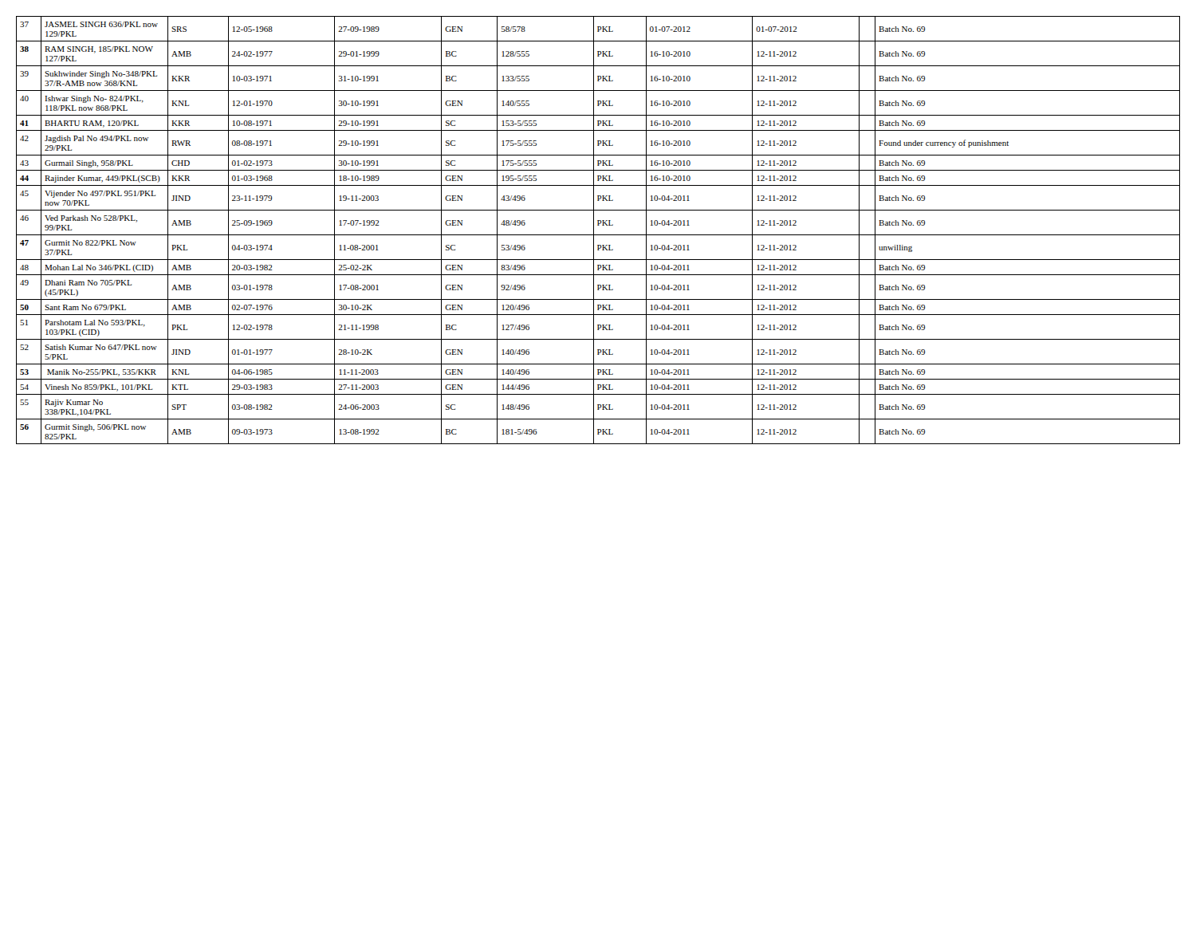| 37 | JASMEL SINGH 636/PKL now 129/PKL | SRS | 12-05-1968 | 27-09-1989 | GEN | 58/578 | PKL | 01-07-2012 | 01-07-2012 | | Batch No. 69 |
| 38 | RAM SINGH, 185/PKL NOW 127/PKL | AMB | 24-02-1977 | 29-01-1999 | BC | 128/555 | PKL | 16-10-2010 | 12-11-2012 | | Batch No. 69 |
| 39 | Sukhwinder Singh No-348/PKL 37/R-AMB now 368/KNL | KKR | 10-03-1971 | 31-10-1991 | BC | 133/555 | PKL | 16-10-2010 | 12-11-2012 | | Batch No. 69 |
| 40 | Ishwar Singh No- 824/PKL, 118/PKL now 868/PKL | KNL | 12-01-1970 | 30-10-1991 | GEN | 140/555 | PKL | 16-10-2010 | 12-11-2012 | | Batch No. 69 |
| 41 | BHARTU RAM, 120/PKL | KKR | 10-08-1971 | 29-10-1991 | SC | 153-5/555 | PKL | 16-10-2010 | 12-11-2012 | | Batch No. 69 |
| 42 | Jagdish Pal No 494/PKL now 29/PKL | RWR | 08-08-1971 | 29-10-1991 | SC | 175-5/555 | PKL | 16-10-2010 | 12-11-2012 | | Found under currency of punishment |
| 43 | Gurmail Singh, 958/PKL | CHD | 01-02-1973 | 30-10-1991 | SC | 175-5/555 | PKL | 16-10-2010 | 12-11-2012 | | Batch No. 69 |
| 44 | Rajinder Kumar, 449/PKL(SCB) | KKR | 01-03-1968 | 18-10-1989 | GEN | 195-5/555 | PKL | 16-10-2010 | 12-11-2012 | | Batch No. 69 |
| 45 | Vijender No 497/PKL 951/PKL now 70/PKL | JIND | 23-11-1979 | 19-11-2003 | GEN | 43/496 | PKL | 10-04-2011 | 12-11-2012 | | Batch No. 69 |
| 46 | Ved Parkash No 528/PKL, 99/PKL | AMB | 25-09-1969 | 17-07-1992 | GEN | 48/496 | PKL | 10-04-2011 | 12-11-2012 | | Batch No. 69 |
| 47 | Gurmit No 822/PKL Now 37/PKL | PKL | 04-03-1974 | 11-08-2001 | SC | 53/496 | PKL | 10-04-2011 | 12-11-2012 | | unwilling |
| 48 | Mohan Lal No 346/PKL (CID) | AMB | 20-03-1982 | 25-02-2K | GEN | 83/496 | PKL | 10-04-2011 | 12-11-2012 | | Batch No. 69 |
| 49 | Dhani Ram No 705/PKL (45/PKL) | AMB | 03-01-1978 | 17-08-2001 | GEN | 92/496 | PKL | 10-04-2011 | 12-11-2012 | | Batch No. 69 |
| 50 | Sant Ram No 679/PKL | AMB | 02-07-1976 | 30-10-2K | GEN | 120/496 | PKL | 10-04-2011 | 12-11-2012 | | Batch No. 69 |
| 51 | Parshotam Lal No 593/PKL, 103/PKL (CID) | PKL | 12-02-1978 | 21-11-1998 | BC | 127/496 | PKL | 10-04-2011 | 12-11-2012 | | Batch No. 69 |
| 52 | Satish Kumar No 647/PKL now 5/PKL | JIND | 01-01-1977 | 28-10-2K | GEN | 140/496 | PKL | 10-04-2011 | 12-11-2012 | | Batch No. 69 |
| 53 | Manik No-255/PKL, 535/KKR | KNL | 04-06-1985 | 11-11-2003 | GEN | 140/496 | PKL | 10-04-2011 | 12-11-2012 | | Batch No. 69 |
| 54 | Vinesh No 859/PKL, 101/PKL | KTL | 29-03-1983 | 27-11-2003 | GEN | 144/496 | PKL | 10-04-2011 | 12-11-2012 | | Batch No. 69 |
| 55 | Rajiv Kumar No 338/PKL,104/PKL | SPT | 03-08-1982 | 24-06-2003 | SC | 148/496 | PKL | 10-04-2011 | 12-11-2012 | | Batch No. 69 |
| 56 | Gurmit Singh, 506/PKL now 825/PKL | AMB | 09-03-1973 | 13-08-1992 | BC | 181-5/496 | PKL | 10-04-2011 | 12-11-2012 | | Batch No. 69 |